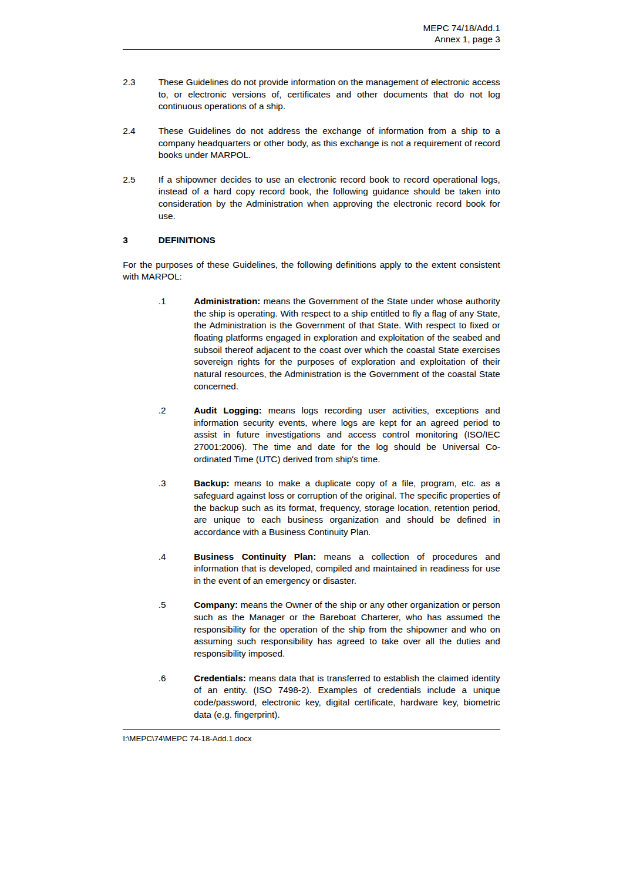MEPC 74/18/Add.1 Annex 1, page 3
2.3
These Guidelines do not provide information on the management of electronic access to, or electronic versions of, certificates and other documents that do not log continuous operations of a ship.
2.4
These Guidelines do not address the exchange of information from a ship to a company headquarters or other body, as this exchange is not a requirement of record books under MARPOL.
2.5
If a shipowner decides to use an electronic record book to record operational logs, instead of a hard copy record book, the following guidance should be taken into consideration by the Administration when approving the electronic record book for use.
3
DEFINITIONS
For the purposes of these Guidelines, the following definitions apply to the extent consistent with MARPOL:
.1
Administration: means the Government of the State under whose authority the ship is operating. With respect to a ship entitled to fly a flag of any State, the Administration is the Government of that State. With respect to fixed or floating platforms engaged in exploration and exploitation of the seabed and subsoil thereof adjacent to the coast over which the coastal State exercises sovereign rights for the purposes of exploration and exploitation of their natural resources, the Administration is the Government of the coastal State concerned.
.2
Audit Logging: means logs recording user activities, exceptions and information security events, where logs are kept for an agreed period to assist in future investigations and access control monitoring (ISO/IEC 27001:2006). The time and date for the log should be Universal Co-ordinated Time (UTC) derived from ship's time.
.3
Backup: means to make a duplicate copy of a file, program, etc. as a safeguard against loss or corruption of the original. The specific properties of the backup such as its format, frequency, storage location, retention period, are unique to each business organization and should be defined in accordance with a Business Continuity Plan.
.4
Business Continuity Plan: means a collection of procedures and information that is developed, compiled and maintained in readiness for use in the event of an emergency or disaster.
.5
Company: means the Owner of the ship or any other organization or person such as the Manager or the Bareboat Charterer, who has assumed the responsibility for the operation of the ship from the shipowner and who on assuming such responsibility has agreed to take over all the duties and responsibility imposed.
.6
Credentials: means data that is transferred to establish the claimed identity of an entity. (ISO 7498-2). Examples of credentials include a unique code/password, electronic key, digital certificate, hardware key, biometric data (e.g. fingerprint).
I:\MEPC\74\MEPC 74-18-Add.1.docx